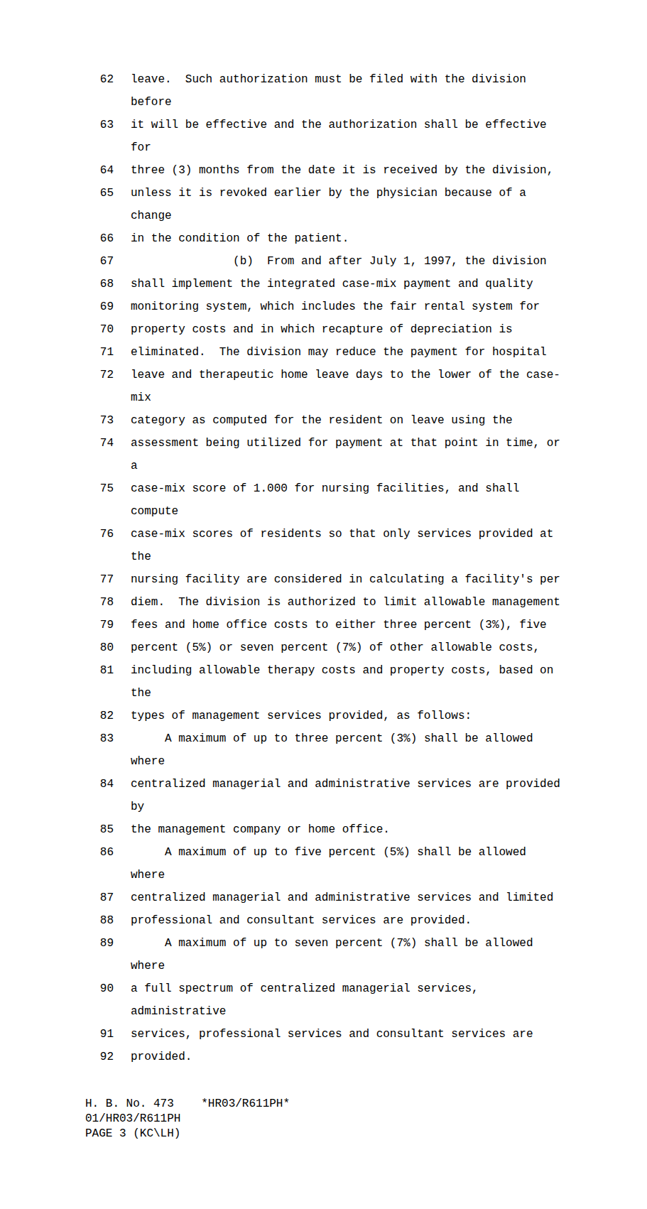62 leave. Such authorization must be filed with the division before
63 it will be effective and the authorization shall be effective for
64 three (3) months from the date it is received by the division,
65 unless it is revoked earlier by the physician because of a change
66 in the condition of the patient.
67 (b) From and after July 1, 1997, the division
68 shall implement the integrated case-mix payment and quality
69 monitoring system, which includes the fair rental system for
70 property costs and in which recapture of depreciation is
71 eliminated. The division may reduce the payment for hospital
72 leave and therapeutic home leave days to the lower of the case-mix
73 category as computed for the resident on leave using the
74 assessment being utilized for payment at that point in time, or a
75 case-mix score of 1.000 for nursing facilities, and shall compute
76 case-mix scores of residents so that only services provided at the
77 nursing facility are considered in calculating a facility's per
78 diem. The division is authorized to limit allowable management
79 fees and home office costs to either three percent (3%), five
80 percent (5%) or seven percent (7%) of other allowable costs,
81 including allowable therapy costs and property costs, based on the
82 types of management services provided, as follows:
83 A maximum of up to three percent (3%) shall be allowed where
84 centralized managerial and administrative services are provided by
85 the management company or home office.
86 A maximum of up to five percent (5%) shall be allowed where
87 centralized managerial and administrative services and limited
88 professional and consultant services are provided.
89 A maximum of up to seven percent (7%) shall be allowed where
90 a full spectrum of centralized managerial services, administrative
91 services, professional services and consultant services are
92 provided.
H. B. No. 473 *HR03/R611PH*
01/HR03/R611PH
PAGE 3 (KC\LH)